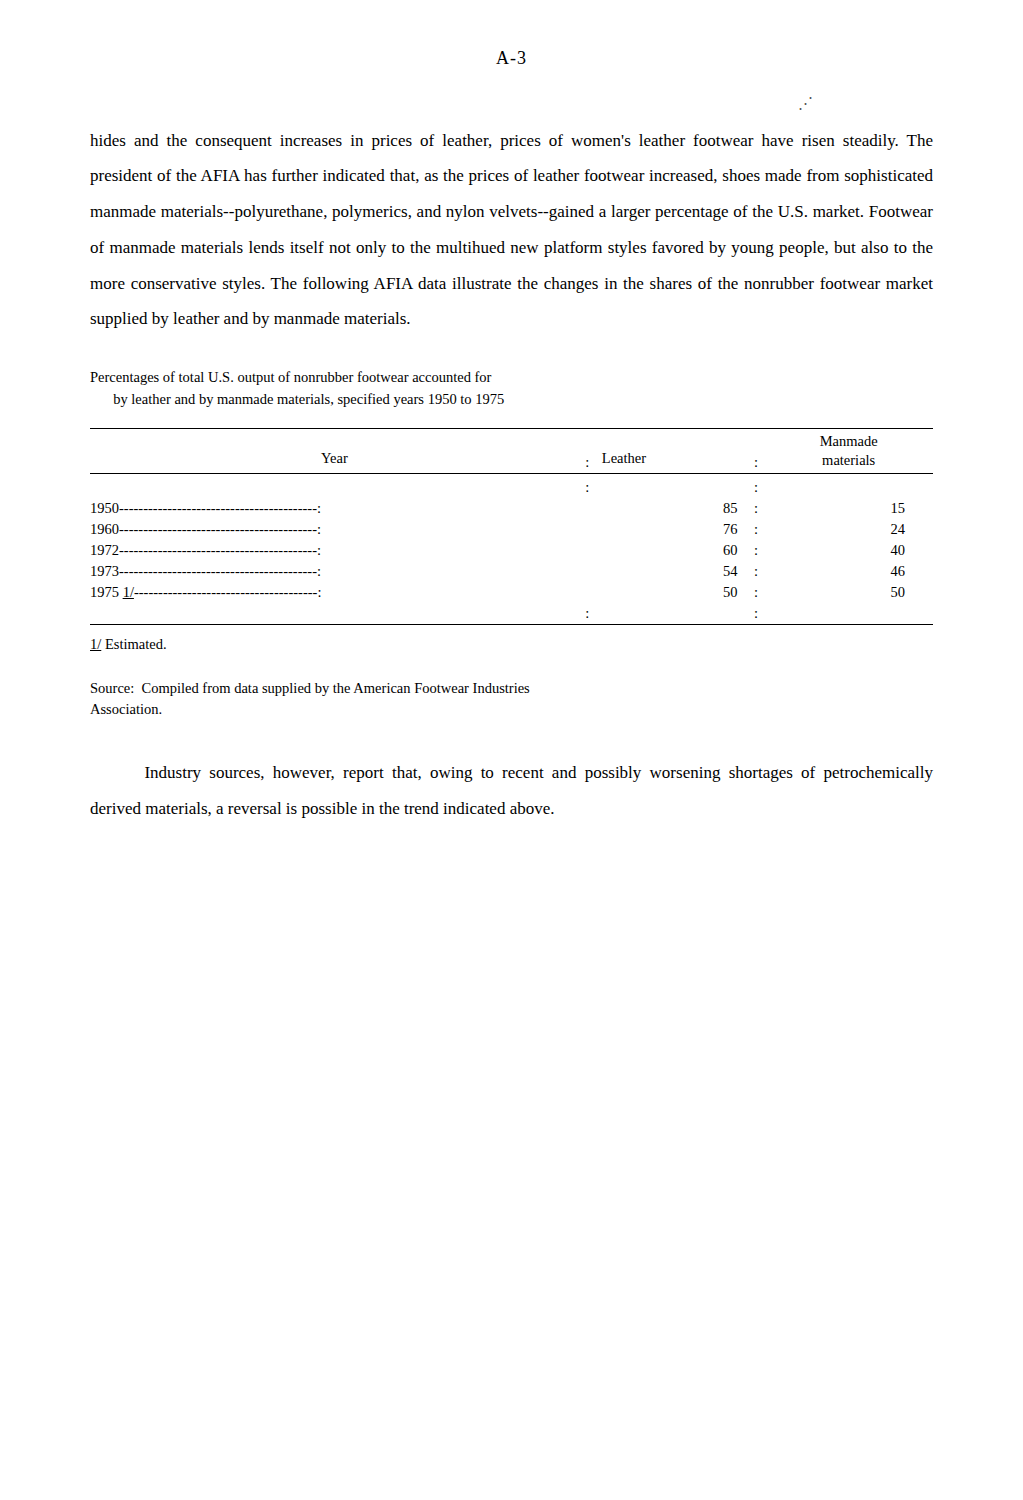⋰
A-3
hides and the consequent increases in prices of leather, prices of women's leather footwear have risen steadily. The president of the AFIA has further indicated that, as the prices of leather footwear increased, shoes made from sophisticated manmade materials--polyurethane, polymerics, and nylon velvets--gained a larger percentage of the U.S. market. Footwear of manmade materials lends itself not only to the multihued new platform styles favored by young people, but also to the more conservative styles. The following AFIA data illustrate the changes in the shares of the nonrubber footwear market supplied by leather and by manmade materials.
Percentages of total U.S. output of nonrubber footwear accounted for by leather and by manmade materials, specified years 1950 to 1975
| Year | : | Leather | : | Manmade materials |
| | : | | : | |
| 1950-----------------------------------------: | | 85 | : | 15 |
| 1960-----------------------------------------: | | 76 | : | 24 |
| 1972-----------------------------------------: | | 60 | : | 40 |
| 1973-----------------------------------------: | | 54 | : | 46 |
| 1975 1/ --------------------------------------: | | 50 | : | 50 |
| | : | | : | |
1/ Estimated.
Source: Compiled from data supplied by the American Footwear Industries Association.
Industry sources, however, report that, owing to recent and possibly worsening shortages of petrochemically derived materials, a reversal is possible in the trend indicated above.